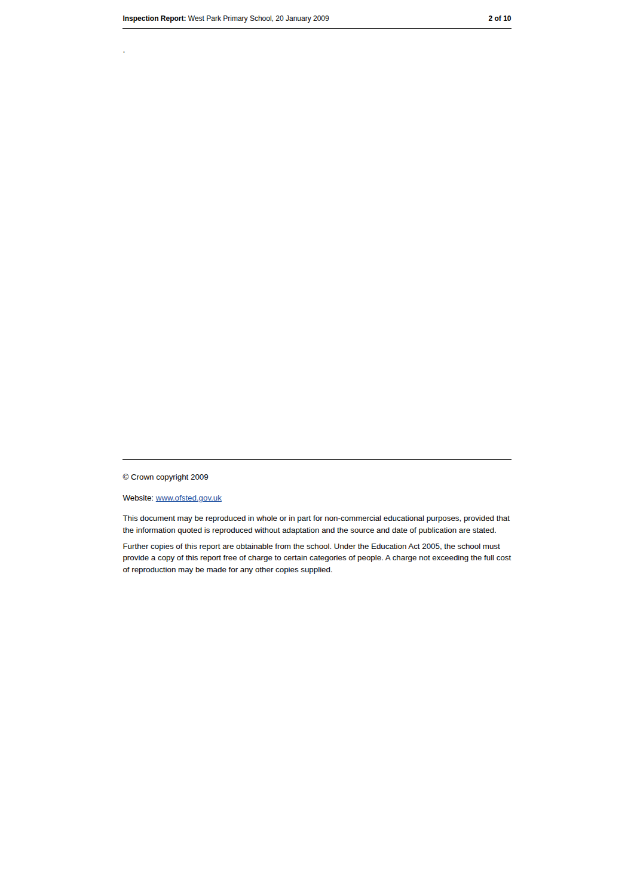Inspection Report: West Park Primary School, 20 January 2009
2 of 10
.
© Crown copyright 2009
Website: www.ofsted.gov.uk
This document may be reproduced in whole or in part for non-commercial educational purposes, provided that the information quoted is reproduced without adaptation and the source and date of publication are stated.
Further copies of this report are obtainable from the school. Under the Education Act 2005, the school must provide a copy of this report free of charge to certain categories of people. A charge not exceeding the full cost of reproduction may be made for any other copies supplied.